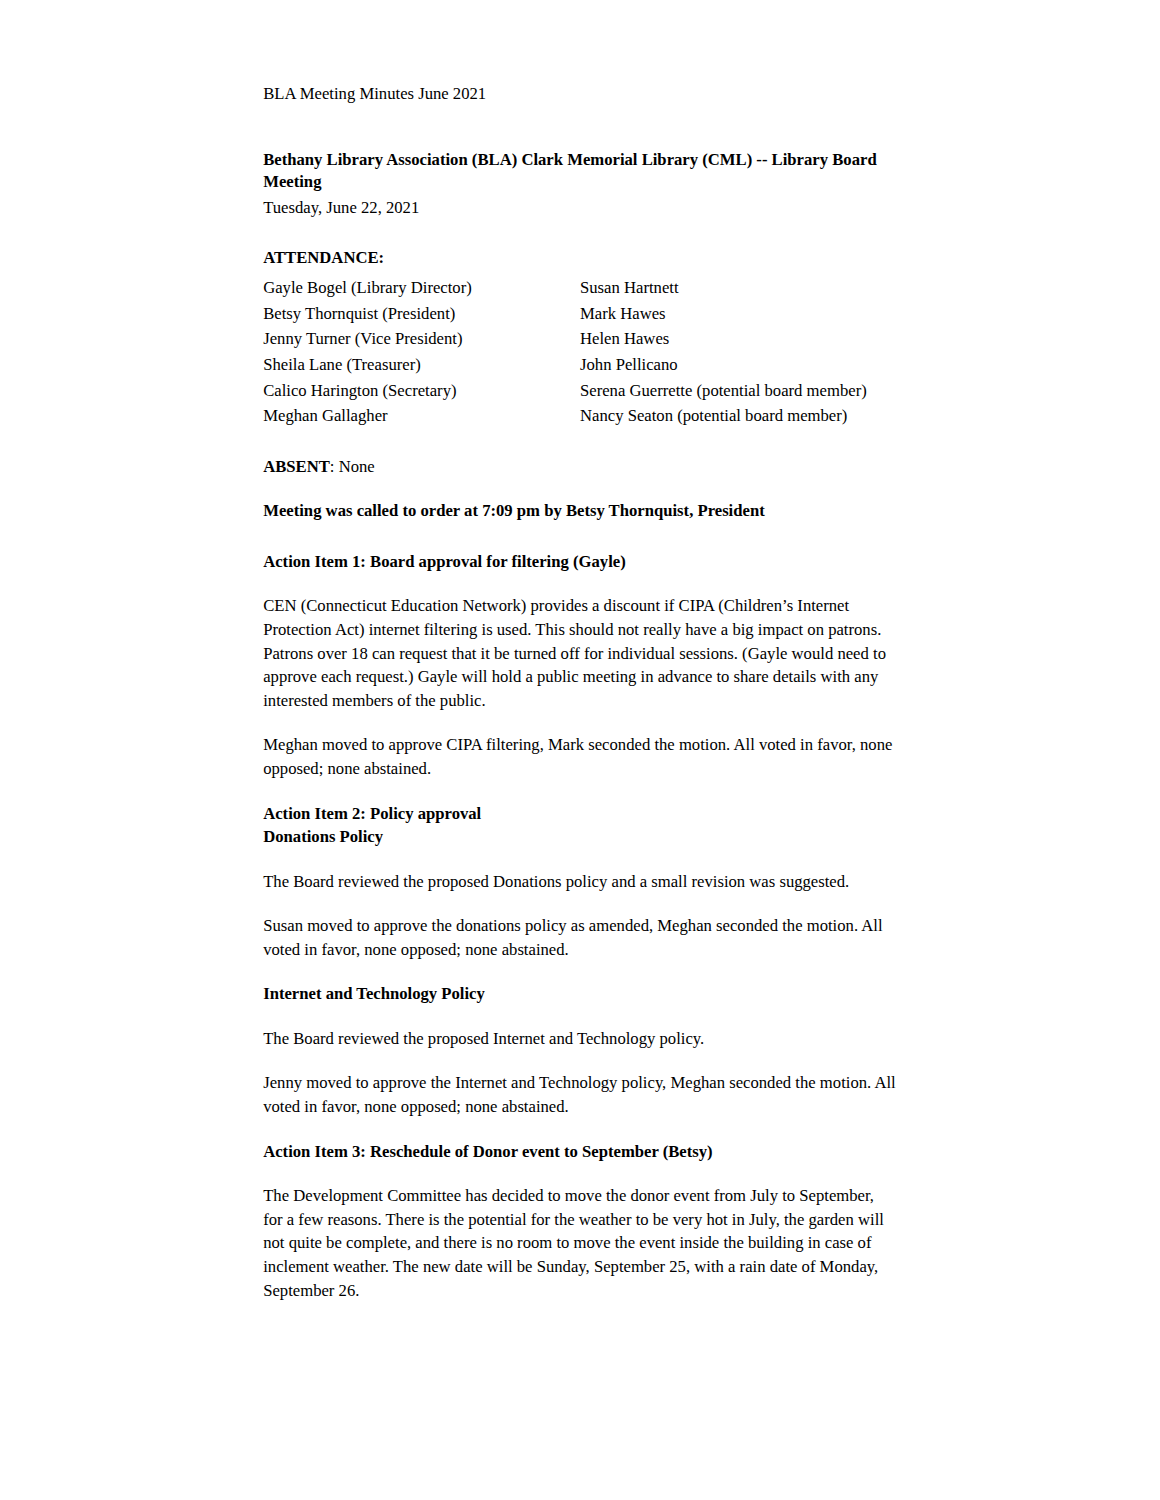BLA Meeting Minutes June 2021
Bethany Library Association (BLA) Clark Memorial Library (CML) -- Library Board Meeting
Tuesday, June 22, 2021
ATTENDANCE:
| Gayle Bogel (Library Director) | Susan Hartnett |
| Betsy Thornquist (President) | Mark Hawes |
| Jenny Turner (Vice President) | Helen Hawes |
| Sheila Lane (Treasurer) | John Pellicano |
| Calico Harington (Secretary) | Serena Guerrette (potential board member) |
| Meghan Gallagher | Nancy Seaton (potential board member) |
ABSENT: None
Meeting was called to order at 7:09 pm by Betsy Thornquist, President
Action Item 1: Board approval for filtering (Gayle)
CEN (Connecticut Education Network) provides a discount if CIPA (Children’s Internet Protection Act) internet filtering is used. This should not really have a big impact on patrons. Patrons over 18 can request that it be turned off for individual sessions. (Gayle would need to approve each request.) Gayle will hold a public meeting in advance to share details with any interested members of the public.
Meghan moved to approve CIPA filtering, Mark seconded the motion. All voted in favor, none opposed; none abstained.
Action Item 2: Policy approval
Donations Policy
The Board reviewed the proposed Donations policy and a small revision was suggested.
Susan moved to approve the donations policy as amended, Meghan seconded the motion. All voted in favor, none opposed; none abstained.
Internet and Technology Policy
The Board reviewed the proposed Internet and Technology policy.
Jenny moved to approve the Internet and Technology policy, Meghan seconded the motion. All voted in favor, none opposed; none abstained.
Action Item 3: Reschedule of Donor event to September (Betsy)
The Development Committee has decided to move the donor event from July to September, for a few reasons. There is the potential for the weather to be very hot in July, the garden will not quite be complete, and there is no room to move the event inside the building in case of inclement weather. The new date will be Sunday, September 25, with a rain date of Monday, September 26.